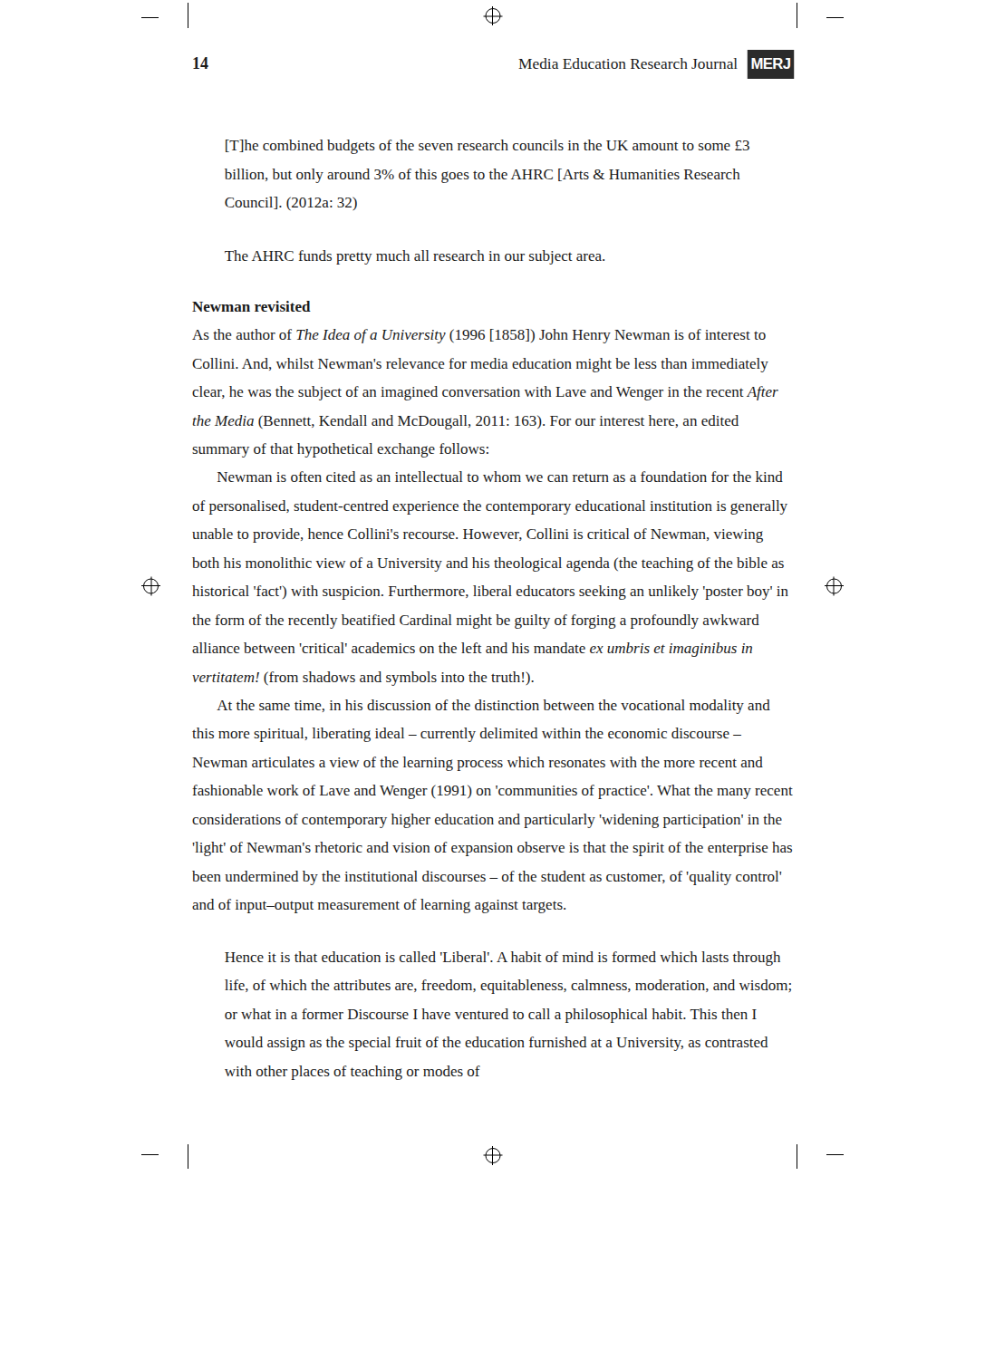14 Media Education Research Journal MERJ
[T]he combined budgets of the seven research councils in the UK amount to some £3 billion, but only around 3% of this goes to the AHRC [Arts & Humanities Research Council]. (2012a: 32)
The AHRC funds pretty much all research in our subject area.
Newman revisited
As the author of The Idea of a University (1996 [1858]) John Henry Newman is of interest to Collini. And, whilst Newman's relevance for media education might be less than immediately clear, he was the subject of an imagined conversation with Lave and Wenger in the recent After the Media (Bennett, Kendall and McDougall, 2011: 163). For our interest here, an edited summary of that hypothetical exchange follows:
Newman is often cited as an intellectual to whom we can return as a foundation for the kind of personalised, student-centred experience the contemporary educational institution is generally unable to provide, hence Collini's recourse. However, Collini is critical of Newman, viewing both his monolithic view of a University and his theological agenda (the teaching of the bible as historical 'fact') with suspicion. Furthermore, liberal educators seeking an unlikely 'poster boy' in the form of the recently beatified Cardinal might be guilty of forging a profoundly awkward alliance between 'critical' academics on the left and his mandate ex umbris et imaginibus in vertitatem! (from shadows and symbols into the truth!).
At the same time, in his discussion of the distinction between the vocational modality and this more spiritual, liberating ideal – currently delimited within the economic discourse – Newman articulates a view of the learning process which resonates with the more recent and fashionable work of Lave and Wenger (1991) on 'communities of practice'. What the many recent considerations of contemporary higher education and particularly 'widening participation' in the 'light' of Newman's rhetoric and vision of expansion observe is that the spirit of the enterprise has been undermined by the institutional discourses – of the student as customer, of 'quality control' and of input–output measurement of learning against targets.
Hence it is that education is called 'Liberal'. A habit of mind is formed which lasts through life, of which the attributes are, freedom, equitableness, calmness, moderation, and wisdom; or what in a former Discourse I have ventured to call a philosophical habit. This then I would assign as the special fruit of the education furnished at a University, as contrasted with other places of teaching or modes of